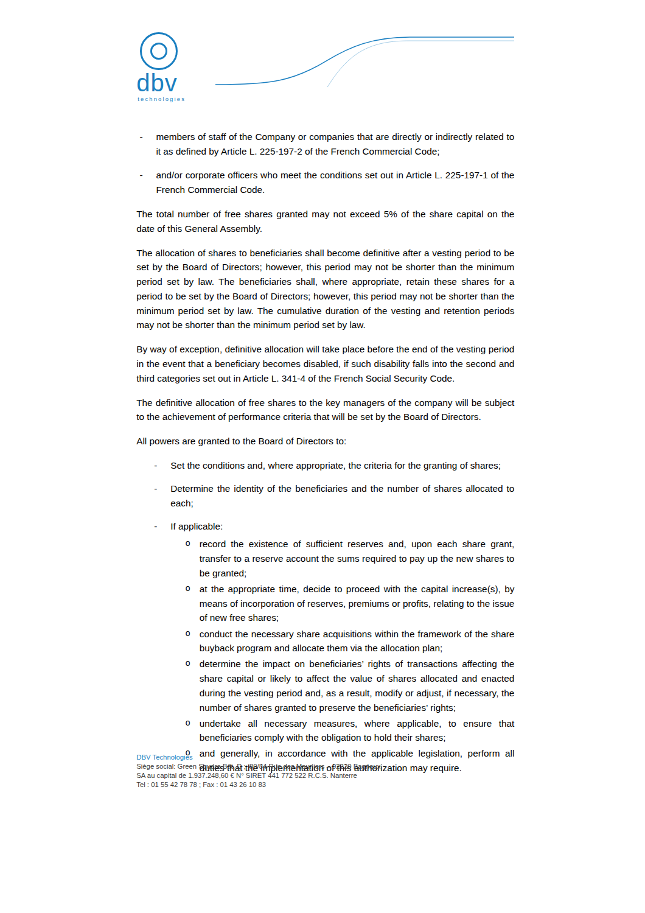dbv
technologies
members of staff of the Company or companies that are directly or indirectly related to it as defined by Article L. 225-197-2 of the French Commercial Code;
and/or corporate officers who meet the conditions set out in Article L. 225-197-1 of the French Commercial Code.
The total number of free shares granted may not exceed 5% of the share capital on the date of this General Assembly.
The allocation of shares to beneficiaries shall become definitive after a vesting period to be set by the Board of Directors; however, this period may not be shorter than the minimum period set by law. The beneficiaries shall, where appropriate, retain these shares for a period to be set by the Board of Directors; however, this period may not be shorter than the minimum period set by law. The cumulative duration of the vesting and retention periods may not be shorter than the minimum period set by law.
By way of exception, definitive allocation will take place before the end of the vesting period in the event that a beneficiary becomes disabled, if such disability falls into the second and third categories set out in Article L. 341-4 of the French Social Security Code.
The definitive allocation of free shares to the key managers of the company will be subject to the achievement of performance criteria that will be set by the Board of Directors.
All powers are granted to the Board of Directors to:
Set the conditions and, where appropriate, the criteria for the granting of shares;
Determine the identity of the beneficiaries and the number of shares allocated to each;
If applicable:
record the existence of sufficient reserves and, upon each share grant, transfer to a reserve account the sums required to pay up the new shares to be granted;
at the appropriate time, decide to proceed with the capital increase(s), by means of incorporation of reserves, premiums or profits, relating to the issue of new free shares;
conduct the necessary share acquisitions within the framework of the share buyback program and allocate them via the allocation plan;
determine the impact on beneficiaries’ rights of transactions affecting the share capital or likely to affect the value of shares allocated and enacted during the vesting period and, as a result, modify or adjust, if necessary, the number of shares granted to preserve the beneficiaries’ rights;
undertake all necessary measures, where applicable, to ensure that beneficiaries comply with the obligation to hold their shares;
and generally, in accordance with the applicable legislation, perform all duties that the implementation of this authorization may require.
DBV Technologies
Siège social: Green Square Bât. D ; 80/84 Rue des Meuniers – 92220 Bagneux
SA au capital de 1.937.248,60 € N° SIRET 441 772 522 R.C.S. Nanterre
Tel : 01 55 42 78 78 ; Fax : 01 43 26 10 83